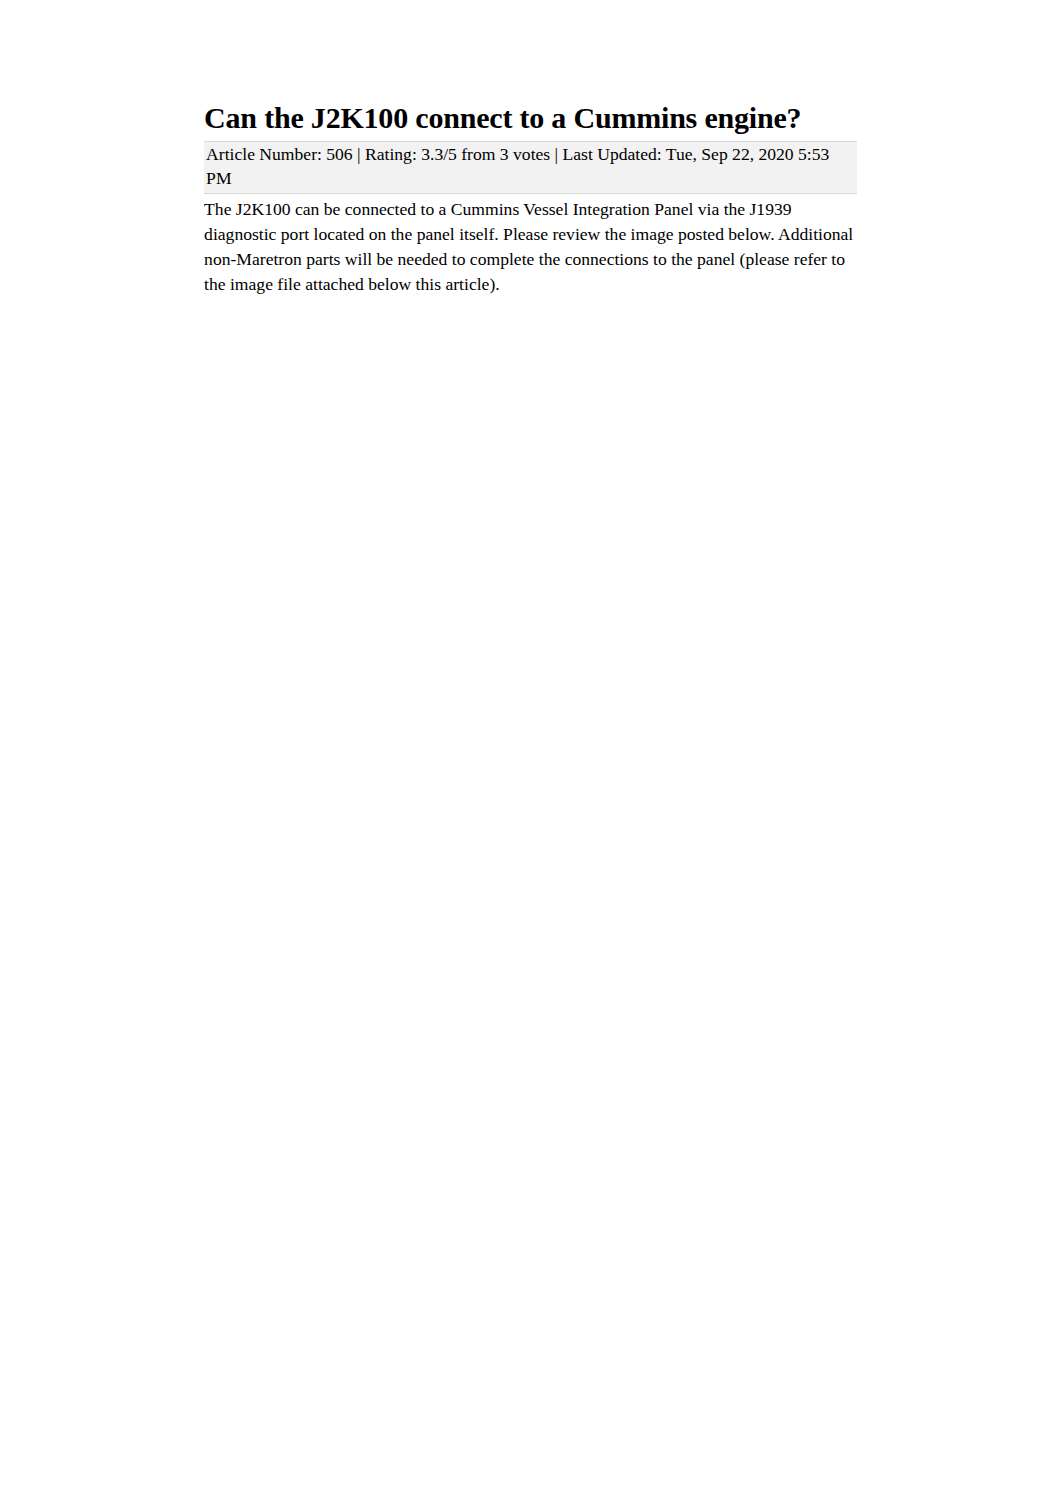Can the J2K100 connect to a Cummins engine?
Article Number: 506 | Rating: 3.3/5 from 3 votes | Last Updated: Tue, Sep 22, 2020 5:53 PM
The J2K100 can be connected to a Cummins Vessel Integration Panel via the J1939 diagnostic port located on the panel itself. Please review the image posted below. Additional non-Maretron parts will be needed to complete the connections to the panel (please refer to the image file attached below this article).